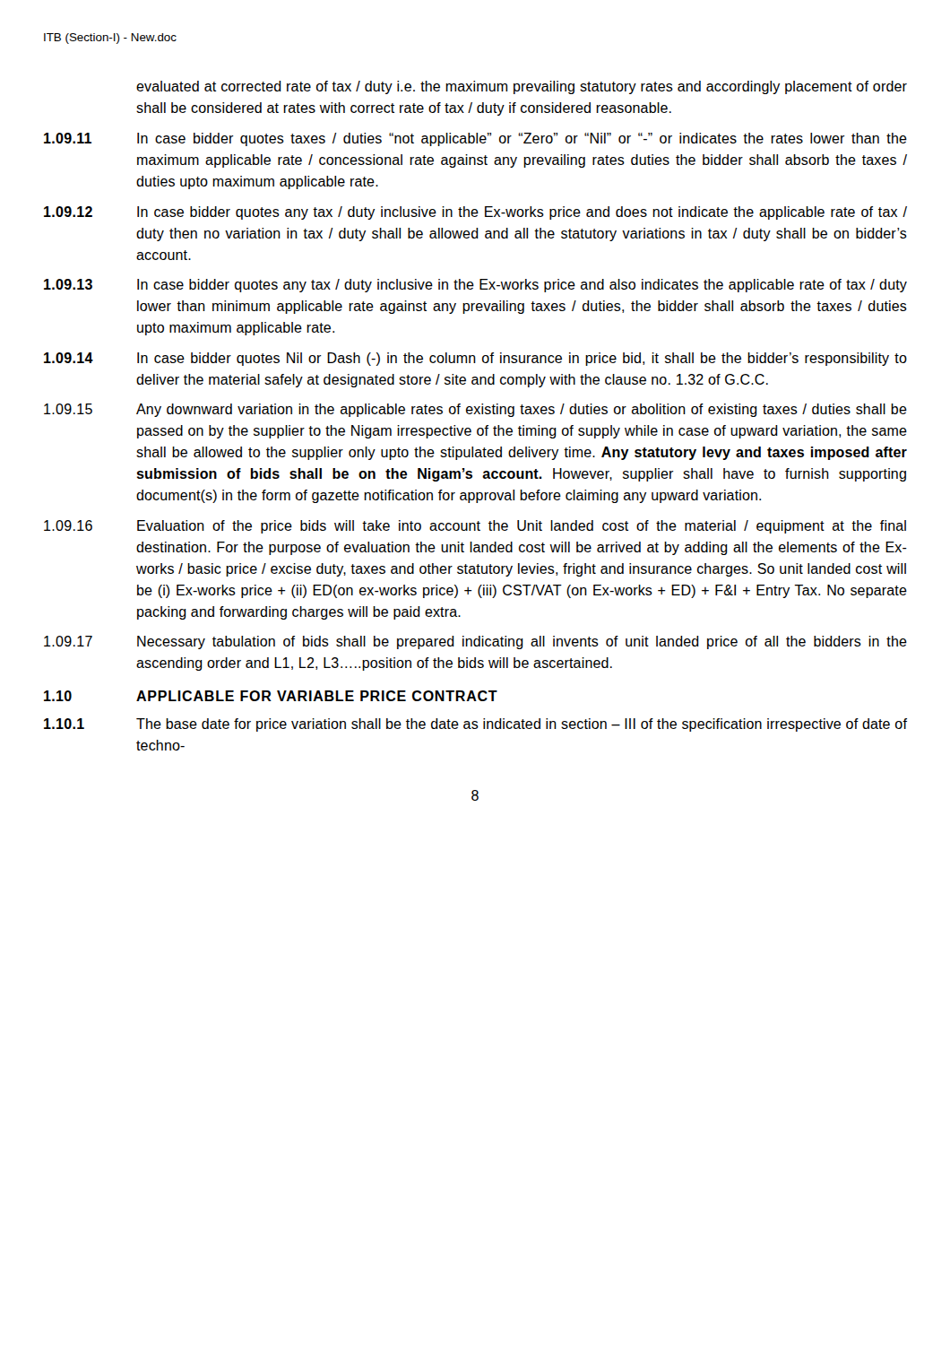ITB (Section-I) - New.doc
evaluated at corrected rate of tax / duty i.e. the maximum prevailing statutory rates and accordingly placement of order shall be considered at rates with correct rate of tax / duty if considered reasonable.
1.09.11
In case bidder quotes taxes / duties “not applicable” or “Zero” or “Nil” or “-” or indicates the rates lower than the maximum applicable rate / concessional rate against any prevailing rates duties the bidder shall absorb the taxes / duties upto maximum applicable rate.
1.09.12
In case bidder quotes any tax / duty inclusive in the Ex-works price and does not indicate the applicable rate of tax / duty then no variation in tax / duty shall be allowed and all the statutory variations in tax / duty shall be on bidder’s account.
1.09.13
In case bidder quotes any tax / duty inclusive in the Ex-works price and also indicates the applicable rate of tax / duty lower than minimum applicable rate against any prevailing taxes / duties, the bidder shall absorb the taxes / duties upto maximum applicable rate.
1.09.14
In case bidder quotes Nil or Dash (-) in the column of insurance in price bid, it shall be the bidder’s responsibility to deliver the material safely at designated store / site and comply with the clause no. 1.32 of G.C.C.
1.09.15
Any downward variation in the applicable rates of existing taxes / duties or abolition of existing taxes / duties shall be passed on by the supplier to the Nigam irrespective of the timing of supply while in case of upward variation, the same shall be allowed to the supplier only upto the stipulated delivery time. Any statutory levy and taxes imposed after submission of bids shall be on the Nigam’s account. However, supplier shall have to furnish supporting document(s) in the form of gazette notification for approval before claiming any upward variation.
1.09.16
Evaluation of the price bids will take into account the Unit landed cost of the material / equipment at the final destination. For the purpose of evaluation the unit landed cost will be arrived at by adding all the elements of the Ex-works / basic price / excise duty, taxes and other statutory levies, fright and insurance charges. So unit landed cost will be (i) Ex-works price + (ii) ED(on ex-works price) + (iii) CST/VAT (on Ex-works + ED) + F&I + Entry Tax. No separate packing and forwarding charges will be paid extra.
1.09.17
Necessary tabulation of bids shall be prepared indicating all invents of unit landed price of all the bidders in the ascending order and L1, L2, L3…..position of the bids will be ascertained.
1.10
APPLICABLE FOR VARIABLE PRICE CONTRACT
1.10.1
The base date for price variation shall be the date as indicated in section – III of the specification irrespective of date of techno-
8